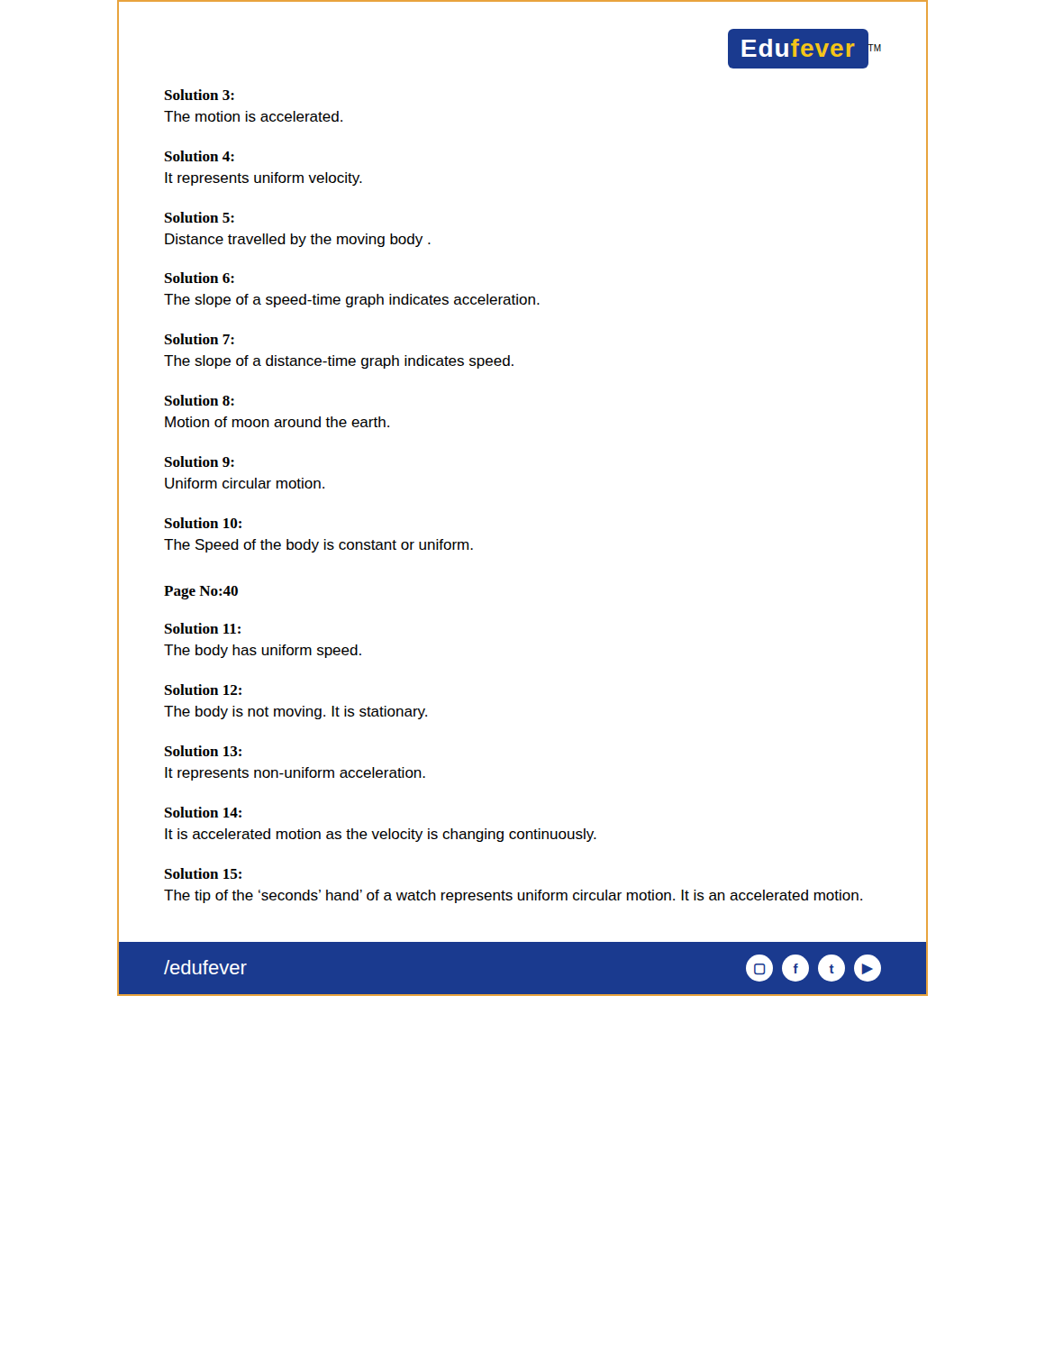EdufeverTM
Solution 3:
The motion is accelerated.
Solution 4:
It represents uniform velocity.
Solution 5:
Distance travelled by the moving body .
Solution 6:
The slope of a speed-time graph indicates acceleration.
Solution 7:
The slope of a distance-time graph indicates speed.
Solution 8:
Motion of moon around the earth.
Solution 9:
Uniform circular motion.
Solution 10:
The Speed of the body is constant or uniform.
Page No:40
Solution 11:
The body has uniform speed.
Solution 12:
The body is not moving. It is stationary.
Solution 13:
It represents non-uniform acceleration.
Solution 14:
It is accelerated motion as the velocity is changing continuously.
Solution 15:
The tip of the ‘seconds’ hand’ of a watch represents uniform circular motion. It is an accelerated motion.
/edufever
▢
f
t
▶